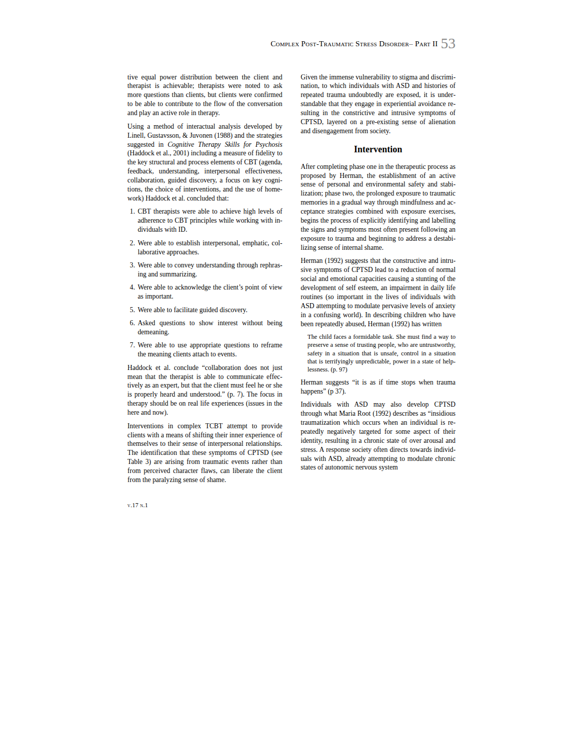Complex Post-Traumatic Stress Disorder– Part II 53
tive equal power distribution between the client and therapist is achievable; therapists were noted to ask more questions than clients, but clients were confirmed to be able to contribute to the flow of the conversation and play an active role in therapy.
Using a method of interactual analysis developed by Linell, Gustavsson, & Juvonen (1988) and the strategies suggested in Cognitive Therapy Skills for Psychosis (Haddock et al., 2001) including a measure of fidelity to the key structural and process elements of CBT (agenda, feedback, understanding, interpersonal effectiveness, collaboration, guided discovery, a focus on key cognitions, the choice of interventions, and the use of homework) Haddock et al. concluded that:
CBT therapists were able to achieve high levels of adherence to CBT principles while working with individuals with ID.
Were able to establish interpersonal, emphatic, collaborative approaches.
Were able to convey understanding through rephrasing and summarizing.
Were able to acknowledge the client’s point of view as important.
Were able to facilitate guided discovery.
Asked questions to show interest without being demeaning.
Were able to use appropriate questions to reframe the meaning clients attach to events.
Haddock et al. conclude “collaboration does not just mean that the therapist is able to communicate effectively as an expert, but that the client must feel he or she is properly heard and understood.” (p. 7). The focus in therapy should be on real life experiences (issues in the here and now).
Interventions in complex TCBT attempt to provide clients with a means of shifting their inner experience of themselves to their sense of interpersonal relationships. The identification that these symptoms of CPTSD (see Table 3) are arising from traumatic events rather than from perceived character flaws, can liberate the client from the paralyzing sense of shame.
Given the immense vulnerability to stigma and discrimination, to which individuals with ASD and histories of repeated trauma undoubtedly are exposed, it is understandable that they engage in experiential avoidance resulting in the constrictive and intrusive symptoms of CPTSD, layered on a pre-existing sense of alienation and disengagement from society.
Intervention
After completing phase one in the therapeutic process as proposed by Herman, the establishment of an active sense of personal and environmental safety and stabilization; phase two, the prolonged exposure to traumatic memories in a gradual way through mindfulness and acceptance strategies combined with exposure exercises, begins the process of explicitly identifying and labelling the signs and symptoms most often present following an exposure to trauma and beginning to address a destabilizing sense of internal shame.
Herman (1992) suggests that the constructive and intrusive symptoms of CPTSD lead to a reduction of normal social and emotional capacities causing a stunting of the development of self esteem, an impairment in daily life routines (so important in the lives of individuals with ASD attempting to modulate pervasive levels of anxiety in a confusing world). In describing children who have been repeatedly abused, Herman (1992) has written
The child faces a formidable task. She must find a way to preserve a sense of trusting people, who are untrustworthy, safety in a situation that is unsafe, control in a situation that is terrifyingly unpredictable, power in a state of helplessness. (p. 97)
Herman suggests “it is as if time stops when trauma happens” (p 37).
Individuals with ASD may also develop CPTSD through what Maria Root (1992) describes as “insidious traumatization which occurs when an individual is repeatedly negatively targeted for some aspect of their identity, resulting in a chronic state of over arousal and stress. A response society often directs towards individuals with ASD, already attempting to modulate chronic states of autonomic nervous system
v.17 n.1